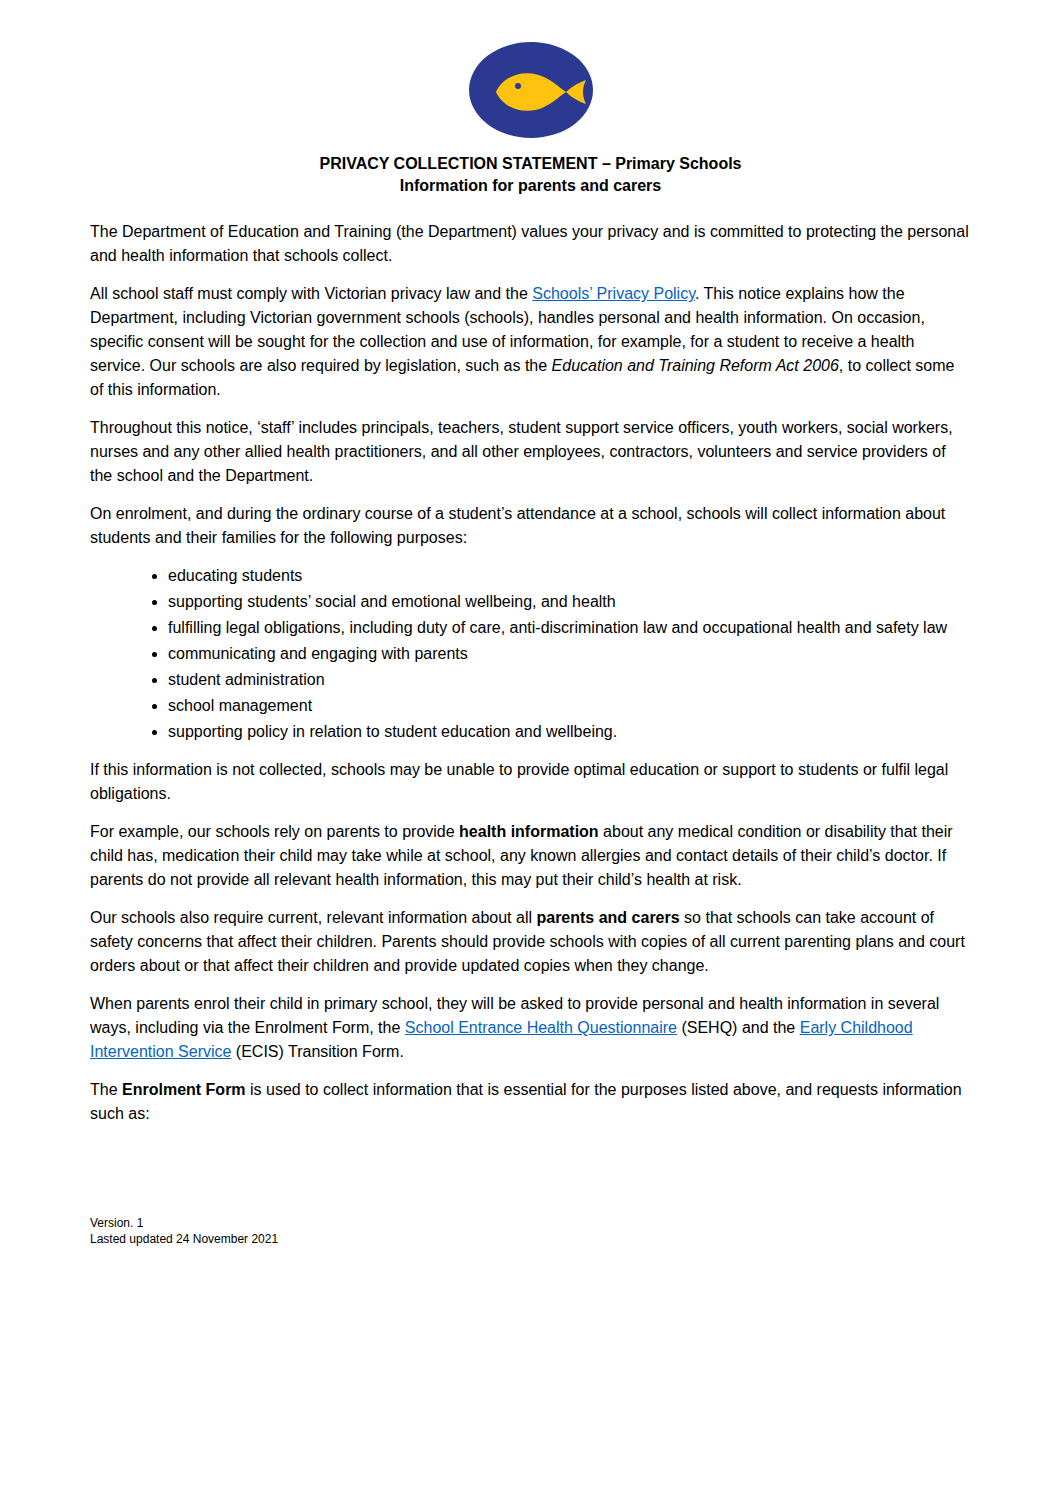PRIVACY COLLECTION STATEMENT – Primary Schools Information for parents and carers
The Department of Education and Training (the Department) values your privacy and is committed to protecting the personal and health information that schools collect.
All school staff must comply with Victorian privacy law and the Schools’ Privacy Policy. This notice explains how the Department, including Victorian government schools (schools), handles personal and health information. On occasion, specific consent will be sought for the collection and use of information, for example, for a student to receive a health service. Our schools are also required by legislation, such as the Education and Training Reform Act 2006, to collect some of this information.
Throughout this notice, ‘staff’ includes principals, teachers, student support service officers, youth workers, social workers, nurses and any other allied health practitioners, and all other employees, contractors, volunteers and service providers of the school and the Department.
On enrolment, and during the ordinary course of a student’s attendance at a school, schools will collect information about students and their families for the following purposes:
educating students
supporting students’ social and emotional wellbeing, and health
fulfilling legal obligations, including duty of care, anti-discrimination law and occupational health and safety law
communicating and engaging with parents
student administration
school management
supporting policy in relation to student education and wellbeing.
If this information is not collected, schools may be unable to provide optimal education or support to students or fulfil legal obligations.
For example, our schools rely on parents to provide health information about any medical condition or disability that their child has, medication their child may take while at school, any known allergies and contact details of their child’s doctor. If parents do not provide all relevant health information, this may put their child’s health at risk.
Our schools also require current, relevant information about all parents and carers so that schools can take account of safety concerns that affect their children. Parents should provide schools with copies of all current parenting plans and court orders about or that affect their children and provide updated copies when they change.
When parents enrol their child in primary school, they will be asked to provide personal and health information in several ways, including via the Enrolment Form, the School Entrance Health Questionnaire (SEHQ) and the Early Childhood Intervention Service (ECIS) Transition Form.
The Enrolment Form is used to collect information that is essential for the purposes listed above, and requests information such as:
Version. 1
Lasted updated 24 November 2021